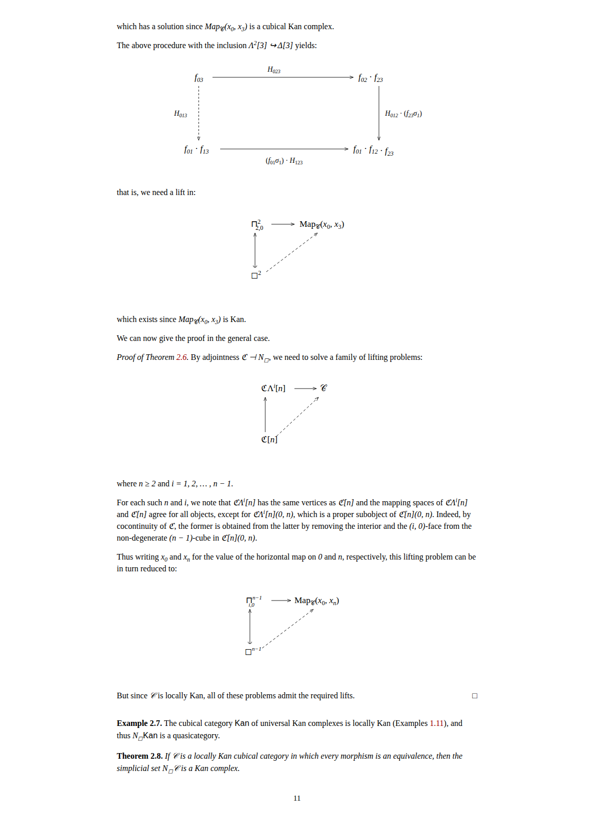which has a solution since Map𝒞(x0, x3) is a cubical Kan complex.
The above procedure with the inclusion Λ2[3] ↪ Δ[3] yields:
f03 f02 · f23 f01 · f13 f01 · f12 · f23 H023 H013 H012 · (f23σ1) (f01σ1) · H123
that is, we need a lift in:
⊓22,0 Map𝒞(x0, x3) ◻2
which exists since Map𝒞(x0, x3) is Kan.
We can now give the proof in the general case.
Proof of Theorem 2.6. By adjointness ℭ ⊣ N◻, we need to solve a family of lifting problems:
ℭΛi[n] 𝒞 ℭ[n]
where n ≥ 2 and i = 1, 2, … , n − 1.
For each such n and i, we note that ℭΛi[n] has the same vertices as ℭ[n] and the mapping spaces of ℭΛi[n] and ℭ[n] agree for all objects, except for ℭΛi[n](0, n), which is a proper subobject of ℭ[n](0, n). Indeed, by cocontinuity of ℭ, the former is obtained from the latter by removing the interior and the (i, 0)-face from the non-degenerate (n − 1)-cube in ℭ[n](0, n).
Thus writing x0 and xn for the value of the horizontal map on 0 and n, respectively, this lifting problem can be in turn reduced to:
⊓n−1i,0 Map𝒞(x0, xn) ◻n−1
But since 𝒞 is locally Kan, all of these problems admit the required lifts. □
Example 2.7. The cubical category Kan of universal Kan complexes is locally Kan (Examples 1.11), and thus N◻Kan is a quasicategory.
Theorem 2.8. If 𝒞 is a locally Kan cubical category in which every morphism is an equivalence, then the simplicial set N◻𝒞 is a Kan complex.
11